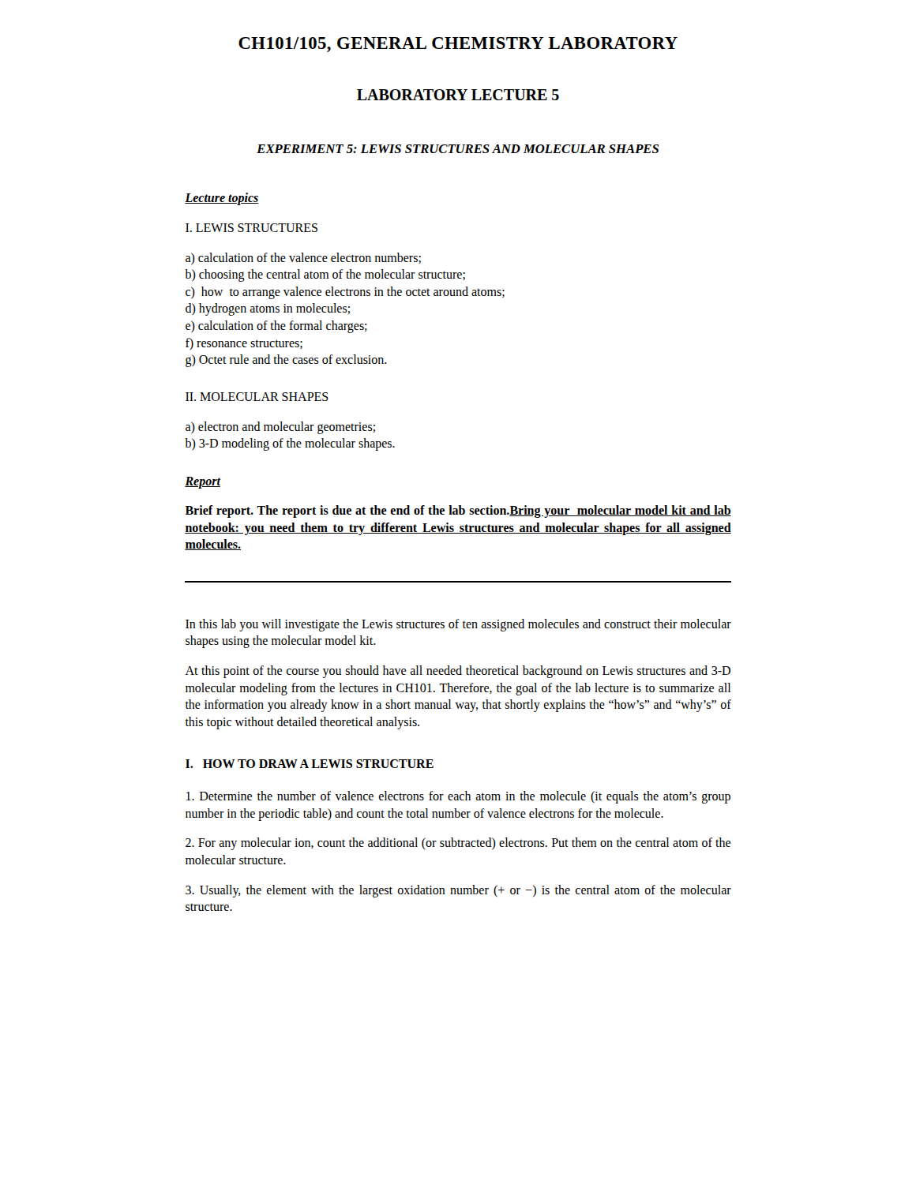CH101/105, GENERAL CHEMISTRY LABORATORY
LABORATORY LECTURE 5
EXPERIMENT 5: LEWIS STRUCTURES AND MOLECULAR SHAPES
Lecture topics
I. LEWIS STRUCTURES
a) calculation of the valence electron numbers;
b) choosing the central atom of the molecular structure;
c) how to arrange valence electrons in the octet around atoms;
d) hydrogen atoms in molecules;
e) calculation of the formal charges;
f) resonance structures;
g) Octet rule and the cases of exclusion.
II. MOLECULAR SHAPES
a) electron and molecular geometries;
b) 3-D modeling of the molecular shapes.
Report
Brief report. The report is due at the end of the lab section.Bring your molecular model kit and lab notebook: you need them to try different Lewis structures and molecular shapes for all assigned molecules.
In this lab you will investigate the Lewis structures of ten assigned molecules and construct their molecular shapes using the molecular model kit.
At this point of the course you should have all needed theoretical background on Lewis structures and 3-D molecular modeling from the lectures in CH101. Therefore, the goal of the lab lecture is to summarize all the information you already know in a short manual way, that shortly explains the “how’s” and “why’s” of this topic without detailed theoretical analysis.
I. HOW TO DRAW A LEWIS STRUCTURE
1. Determine the number of valence electrons for each atom in the molecule (it equals the atom’s group number in the periodic table) and count the total number of valence electrons for the molecule.
2. For any molecular ion, count the additional (or subtracted) electrons. Put them on the central atom of the molecular structure.
3. Usually, the element with the largest oxidation number (+ or −) is the central atom of the molecular structure.